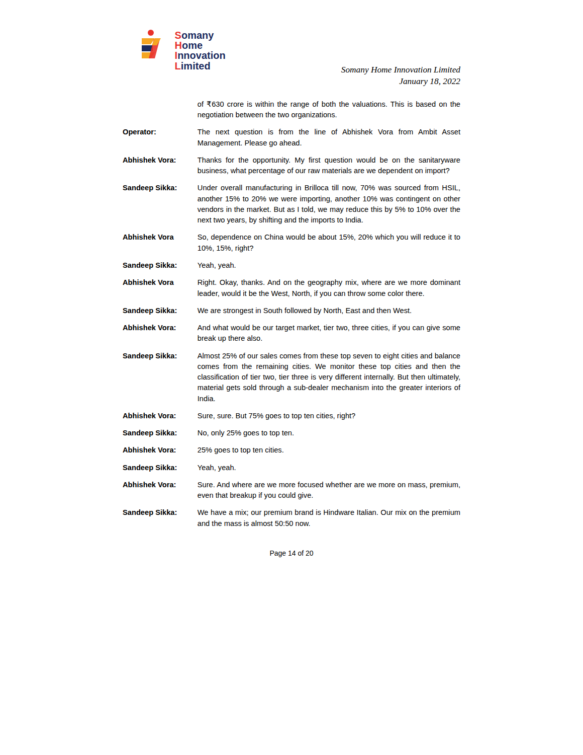Somany
Home
Innovation
Limited
Somany Home Innovation Limited
January 18, 2022
of ₹630 crore is within the range of both the valuations. This is based on the negotiation between the two organizations.
Operator:
The next question is from the line of Abhishek Vora from Ambit Asset Management. Please go ahead.
Abhishek Vora:
Thanks for the opportunity. My first question would be on the sanitaryware business, what percentage of our raw materials are we dependent on import?
Sandeep Sikka:
Under overall manufacturing in Brilloca till now, 70% was sourced from HSIL, another 15% to 20% we were importing, another 10% was contingent on other vendors in the market. But as I told, we may reduce this by 5% to 10% over the next two years, by shifting and the imports to India.
Abhishek Vora
So, dependence on China would be about 15%, 20% which you will reduce it to 10%, 15%, right?
Sandeep Sikka:
Yeah, yeah.
Abhishek Vora
Right. Okay, thanks. And on the geography mix, where are we more dominant leader, would it be the West, North, if you can throw some color there.
Sandeep Sikka:
We are strongest in South followed by North, East and then West.
Abhishek Vora:
And what would be our target market, tier two, three cities, if you can give some break up there also.
Sandeep Sikka:
Almost 25% of our sales comes from these top seven to eight cities and balance comes from the remaining cities. We monitor these top cities and then the classification of tier two, tier three is very different internally. But then ultimately, material gets sold through a sub-dealer mechanism into the greater interiors of India.
Abhishek Vora:
Sure, sure. But 75% goes to top ten cities, right?
Sandeep Sikka:
No, only 25% goes to top ten.
Abhishek Vora:
25% goes to top ten cities.
Sandeep Sikka:
Yeah, yeah.
Abhishek Vora:
Sure. And where are we more focused whether are we more on mass, premium, even that breakup if you could give.
Sandeep Sikka:
We have a mix; our premium brand is Hindware Italian. Our mix on the premium and the mass is almost 50:50 now.
Page 14 of 20